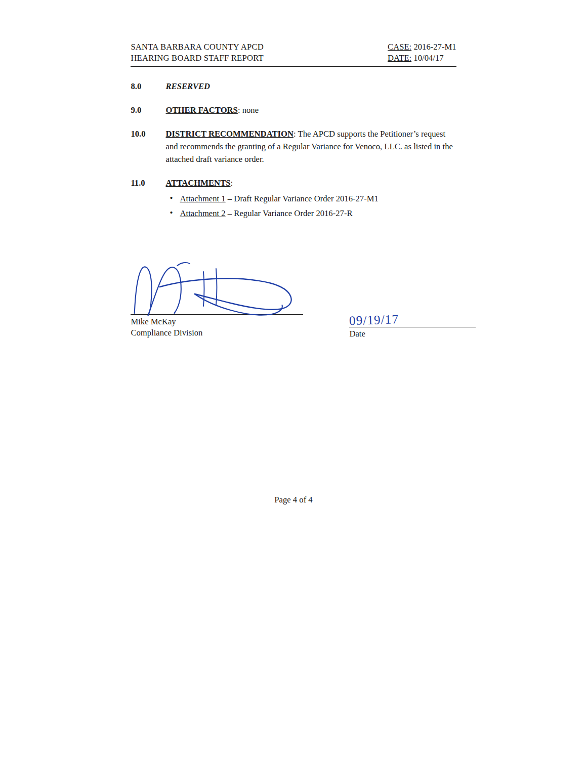SANTA BARBARA COUNTY APCD
HEARING BOARD STAFF REPORT
CASE: 2016-27-M1
DATE: 10/04/17
8.0
RESERVED
9.0
OTHER FACTORS: none
10.0
DISTRICT RECOMMENDATION: The APCD supports the Petitioner’s request and recommends the granting of a Regular Variance for Venoco, LLC. as listed in the attached draft variance order.
11.0
ATTACHMENTS:
Attachment 1 – Draft Regular Variance Order 2016-27-M1
Attachment 2 – Regular Variance Order 2016-27-R
Mike McKay
Compliance Division
09/19/17
Date
Page 4 of 4